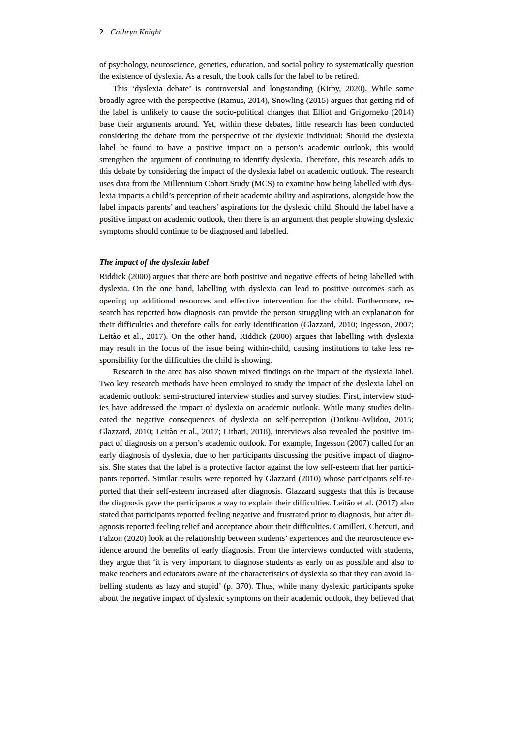2 Cathryn Knight
of psychology, neuroscience, genetics, education, and social policy to systematically question the existence of dyslexia. As a result, the book calls for the label to be retired.
This ‘dyslexia debate’ is controversial and longstanding (Kirby, 2020). While some broadly agree with the perspective (Ramus, 2014), Snowling (2015) argues that getting rid of the label is unlikely to cause the socio-political changes that Elliot and Grigorneko (2014) base their arguments around. Yet, within these debates, little research has been conducted considering the debate from the perspective of the dyslexic individual: Should the dyslexia label be found to have a positive impact on a person’s academic outlook, this would strengthen the argument of continuing to identify dyslexia. Therefore, this research adds to this debate by considering the impact of the dyslexia label on academic outlook. The research uses data from the Millennium Cohort Study (MCS) to examine how being labelled with dyslexia impacts a child’s perception of their academic ability and aspirations, alongside how the label impacts parents’ and teachers’ aspirations for the dyslexic child. Should the label have a positive impact on academic outlook, then there is an argument that people showing dyslexic symptoms should continue to be diagnosed and labelled.
The impact of the dyslexia label
Riddick (2000) argues that there are both positive and negative effects of being labelled with dyslexia. On the one hand, labelling with dyslexia can lead to positive outcomes such as opening up additional resources and effective intervention for the child. Furthermore, research has reported how diagnosis can provide the person struggling with an explanation for their difficulties and therefore calls for early identification (Glazzard, 2010; Ingesson, 2007; Leitão et al., 2017). On the other hand, Riddick (2000) argues that labelling with dyslexia may result in the focus of the issue being within-child, causing institutions to take less responsibility for the difficulties the child is showing.
Research in the area has also shown mixed findings on the impact of the dyslexia label. Two key research methods have been employed to study the impact of the dyslexia label on academic outlook: semi-structured interview studies and survey studies. First, interview studies have addressed the impact of dyslexia on academic outlook. While many studies delineated the negative consequences of dyslexia on self-perception (Doikou-Avlidou, 2015; Glazzard, 2010; Leitão et al., 2017; Lithari, 2018), interviews also revealed the positive impact of diagnosis on a person’s academic outlook. For example, Ingesson (2007) called for an early diagnosis of dyslexia, due to her participants discussing the positive impact of diagnosis. She states that the label is a protective factor against the low self-esteem that her participants reported. Similar results were reported by Glazzard (2010) whose participants self-reported that their self-esteem increased after diagnosis. Glazzard suggests that this is because the diagnosis gave the participants a way to explain their difficulties. Leitão et al. (2017) also stated that participants reported feeling negative and frustrated prior to diagnosis, but after diagnosis reported feeling relief and acceptance about their difficulties. Camilleri, Chetcuti, and Falzon (2020) look at the relationship between students’ experiences and the neuroscience evidence around the benefits of early diagnosis. From the interviews conducted with students, they argue that ‘it is very important to diagnose students as early on as possible and also to make teachers and educators aware of the characteristics of dyslexia so that they can avoid labelling students as lazy and stupid’ (p. 370). Thus, while many dyslexic participants spoke about the negative impact of dyslexic symptoms on their academic outlook, they believed that